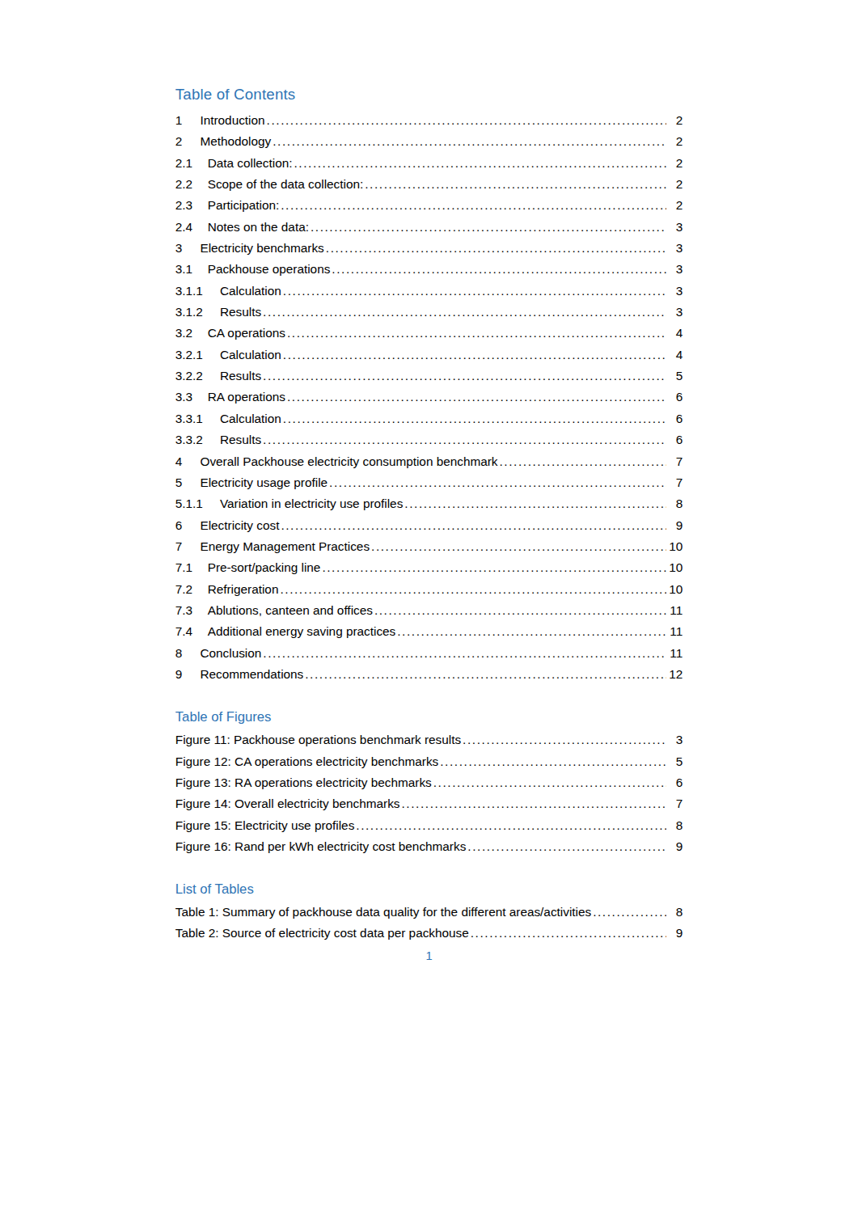Table of Contents
1 Introduction.................................................................................................................. 2
2 Methodology................................................................................................................ 2
2.1 Data collection:..................................................................................................... 2
2.2 Scope of the data collection:................................................................................. 2
2.3 Participation:......................................................................................................... 2
2.4 Notes on the data:.............................................................................................. 3
3 Electricity benchmarks................................................................................................. 3
3.1 Packhouse operations..................................................................................... 3
3.1.1 Calculation............................................................................................. 3
3.1.2 Results..................................................................................................... 3
3.2 CA operations..................................................................................................... 4
3.2.1 Calculation............................................................................................. 4
3.2.2 Results..................................................................................................... 5
3.3 RA operations..................................................................................................... 6
3.3.1 Calculation............................................................................................. 6
3.3.2 Results..................................................................................................... 6
4 Overall Packhouse electricity consumption benchmark..................................................... 7
5 Electricity usage profile................................................................................................ 7
5.1.1 Variation in electricity use profiles........................................................... 8
6 Electricity cost.............................................................................................................. 9
7 Energy Management Practices............................................................................................. 10
7.1 Pre-sort/packing line....................................................................................... 10
7.2 Refrigeration......................................................................................................... 10
7.3 Ablutions, canteen and offices..................................................................................... 11
7.4 Additional energy saving practices............................................................................. 11
8 Conclusion..................................................................................................................... 11
9 Recommendations....................................................................................................... 12
Table of Figures
Figure 11: Packhouse operations benchmark results....................................................................... 3
Figure 12: CA operations electricity benchmarks........................................................................... 5
Figure 13: RA operations electricity bechmarks............................................................................. 6
Figure 14: Overall electricity benchmarks....................................................................................... 7
Figure 15: Electricity use profiles.............................................................................................. 8
Figure 16: Rand per kWh electricity cost benchmarks..................................................................... 9
List of Tables
Table 1: Summary of packhouse data quality for the different areas/activities........................... 8
Table 2: Source of electricity cost data per packhouse............................................................. 9
1